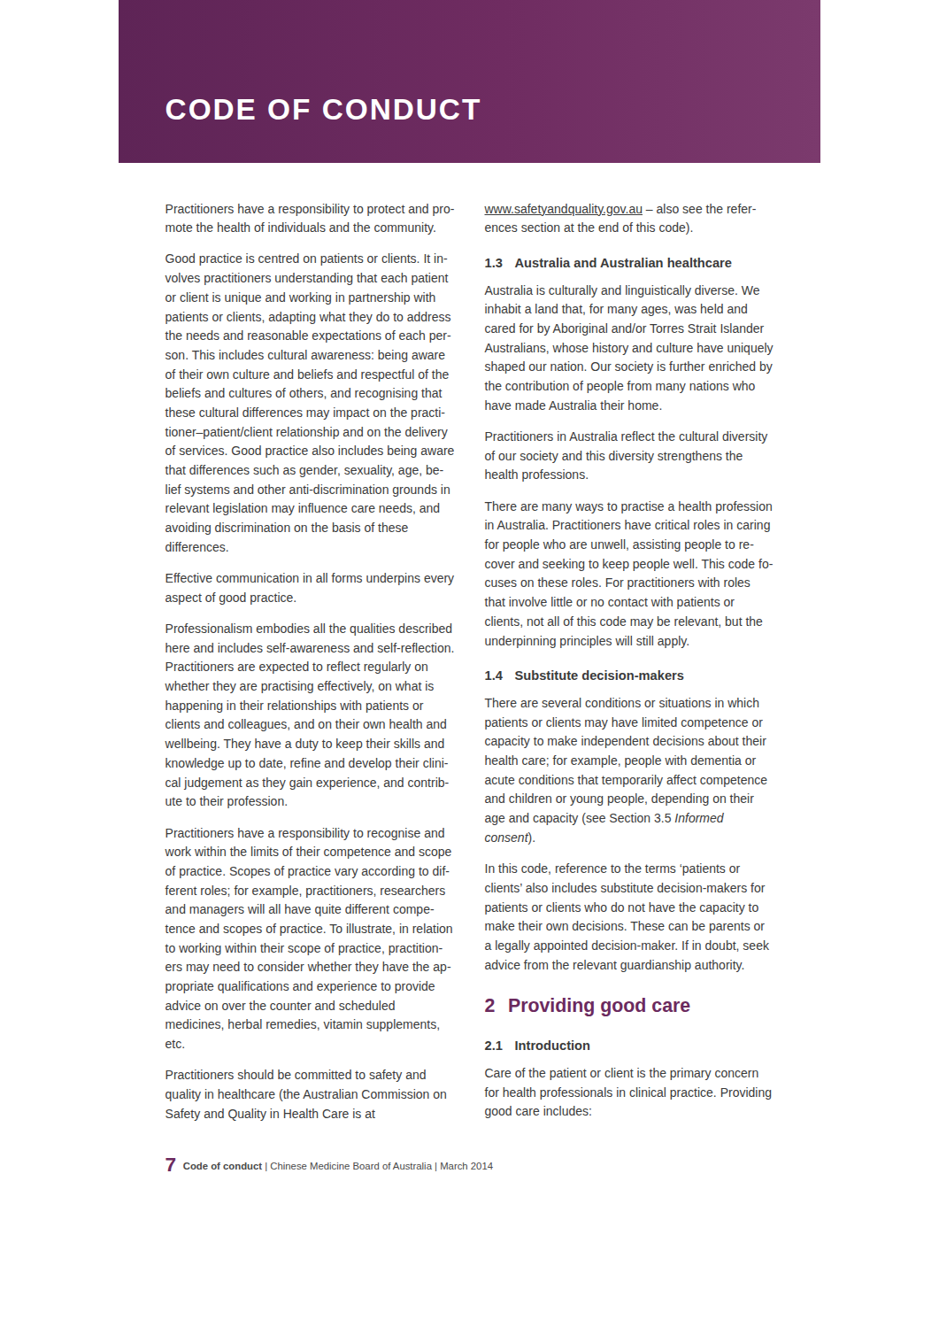Code of Conduct
Practitioners have a responsibility to protect and promote the health of individuals and the community.
Good practice is centred on patients or clients. It involves practitioners understanding that each patient or client is unique and working in partnership with patients or clients, adapting what they do to address the needs and reasonable expectations of each person. This includes cultural awareness: being aware of their own culture and beliefs and respectful of the beliefs and cultures of others, and recognising that these cultural differences may impact on the practitioner–patient/client relationship and on the delivery of services. Good practice also includes being aware that differences such as gender, sexuality, age, belief systems and other anti-discrimination grounds in relevant legislation may influence care needs, and avoiding discrimination on the basis of these differences.
Effective communication in all forms underpins every aspect of good practice.
Professionalism embodies all the qualities described here and includes self-awareness and self-reflection. Practitioners are expected to reflect regularly on whether they are practising effectively, on what is happening in their relationships with patients or clients and colleagues, and on their own health and wellbeing. They have a duty to keep their skills and knowledge up to date, refine and develop their clinical judgement as they gain experience, and contribute to their profession.
Practitioners have a responsibility to recognise and work within the limits of their competence and scope of practice. Scopes of practice vary according to different roles; for example, practitioners, researchers and managers will all have quite different competence and scopes of practice. To illustrate, in relation to working within their scope of practice, practitioners may need to consider whether they have the appropriate qualifications and experience to provide advice on over the counter and scheduled medicines, herbal remedies, vitamin supplements, etc.
Practitioners should be committed to safety and quality in healthcare (the Australian Commission on Safety and Quality in Health Care is at www.safetyandquality.gov.au – also see the references section at the end of this code).
1.3 Australia and Australian healthcare
Australia is culturally and linguistically diverse. We inhabit a land that, for many ages, was held and cared for by Aboriginal and/or Torres Strait Islander Australians, whose history and culture have uniquely shaped our nation. Our society is further enriched by the contribution of people from many nations who have made Australia their home.
Practitioners in Australia reflect the cultural diversity of our society and this diversity strengthens the health professions.
There are many ways to practise a health profession in Australia. Practitioners have critical roles in caring for people who are unwell, assisting people to recover and seeking to keep people well. This code focuses on these roles. For practitioners with roles that involve little or no contact with patients or clients, not all of this code may be relevant, but the underpinning principles will still apply.
1.4 Substitute decision-makers
There are several conditions or situations in which patients or clients may have limited competence or capacity to make independent decisions about their health care; for example, people with dementia or acute conditions that temporarily affect competence and children or young people, depending on their age and capacity (see Section 3.5 Informed consent).
In this code, reference to the terms ‘patients or clients’ also includes substitute decision-makers for patients or clients who do not have the capacity to make their own decisions. These can be parents or a legally appointed decision-maker. If in doubt, seek advice from the relevant guardianship authority.
2 Providing good care
2.1 Introduction
Care of the patient or client is the primary concern for health professionals in clinical practice. Providing good care includes:
7 Code of conduct | Chinese Medicine Board of Australia | March 2014